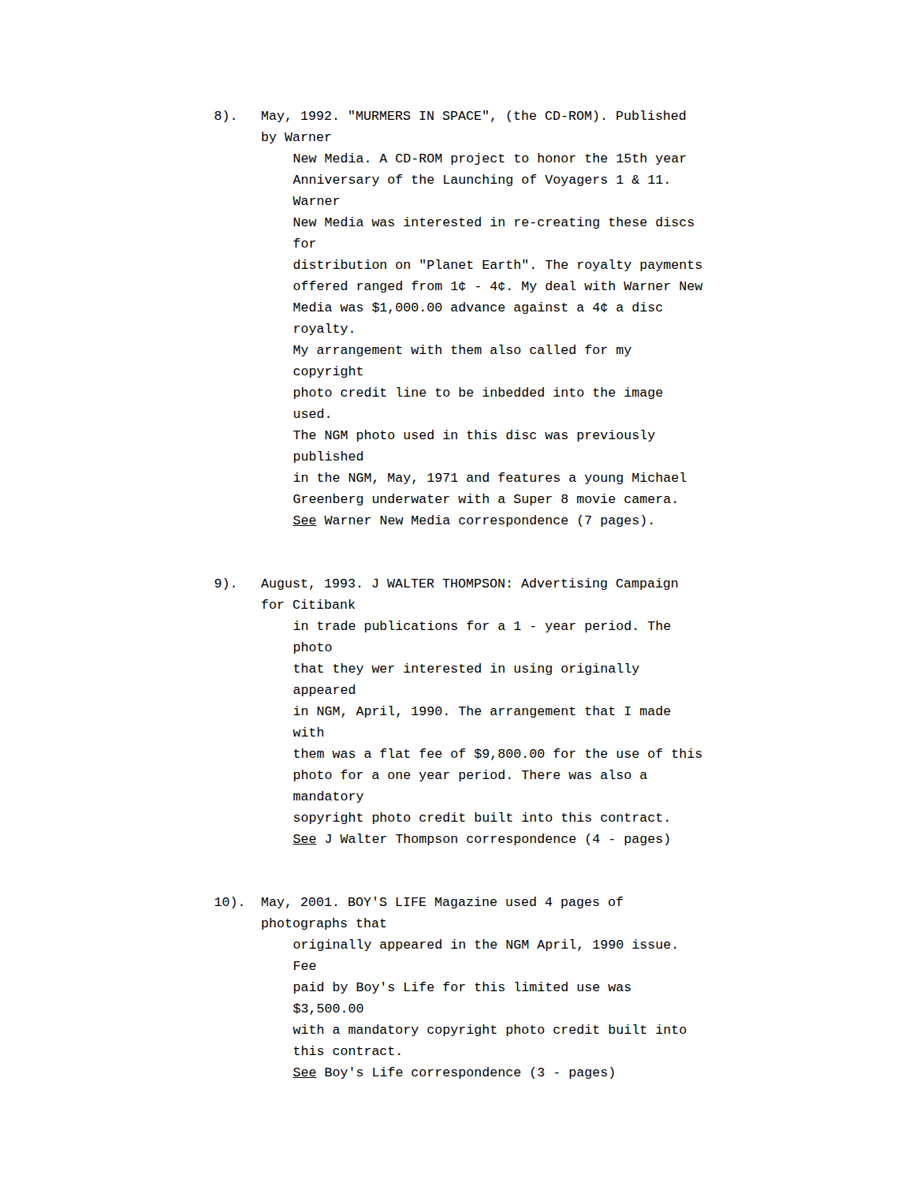8).
May, 1992. "MURMERS IN SPACE", (the CD-ROM). Published by Warner
New Media. A CD-ROM project to honor the 15th year
Anniversary of the Launching of Voyagers 1 & 11. Warner
New Media was interested in re-creating these discs for
distribution on "Planet Earth". The royalty payments
offered ranged from 1¢ - 4¢. My deal with Warner New
Media was $1,000.00 advance against a 4¢ a disc royalty.
My arrangement with them also called for my copyright
photo credit line to be inbedded into the image used.
The NGM photo used in this disc was previously published
in the NGM, May, 1971 and features a young Michael
Greenberg underwater with a Super 8 movie camera.
See Warner New Media correspondence (7 pages).
9).
August, 1993. J WALTER THOMPSON: Advertising Campaign for Citibank
in trade publications for a 1 - year period. The photo
that they wer interested in using originally appeared
in NGM, April, 1990. The arrangement that I made with
them was a flat fee of $9,800.00 for the use of this
photo for a one year period. There was also a mandatory
sopyright photo credit built into this contract.
See J Walter Thompson correspondence (4 - pages)
10).
May, 2001. BOY'S LIFE Magazine used 4 pages of photographs that
originally appeared in the NGM April, 1990 issue. Fee
paid by Boy's Life for this limited use was $3,500.00
with a mandatory copyright photo credit built into
this contract.
See Boy's Life correspondence (3 - pages)